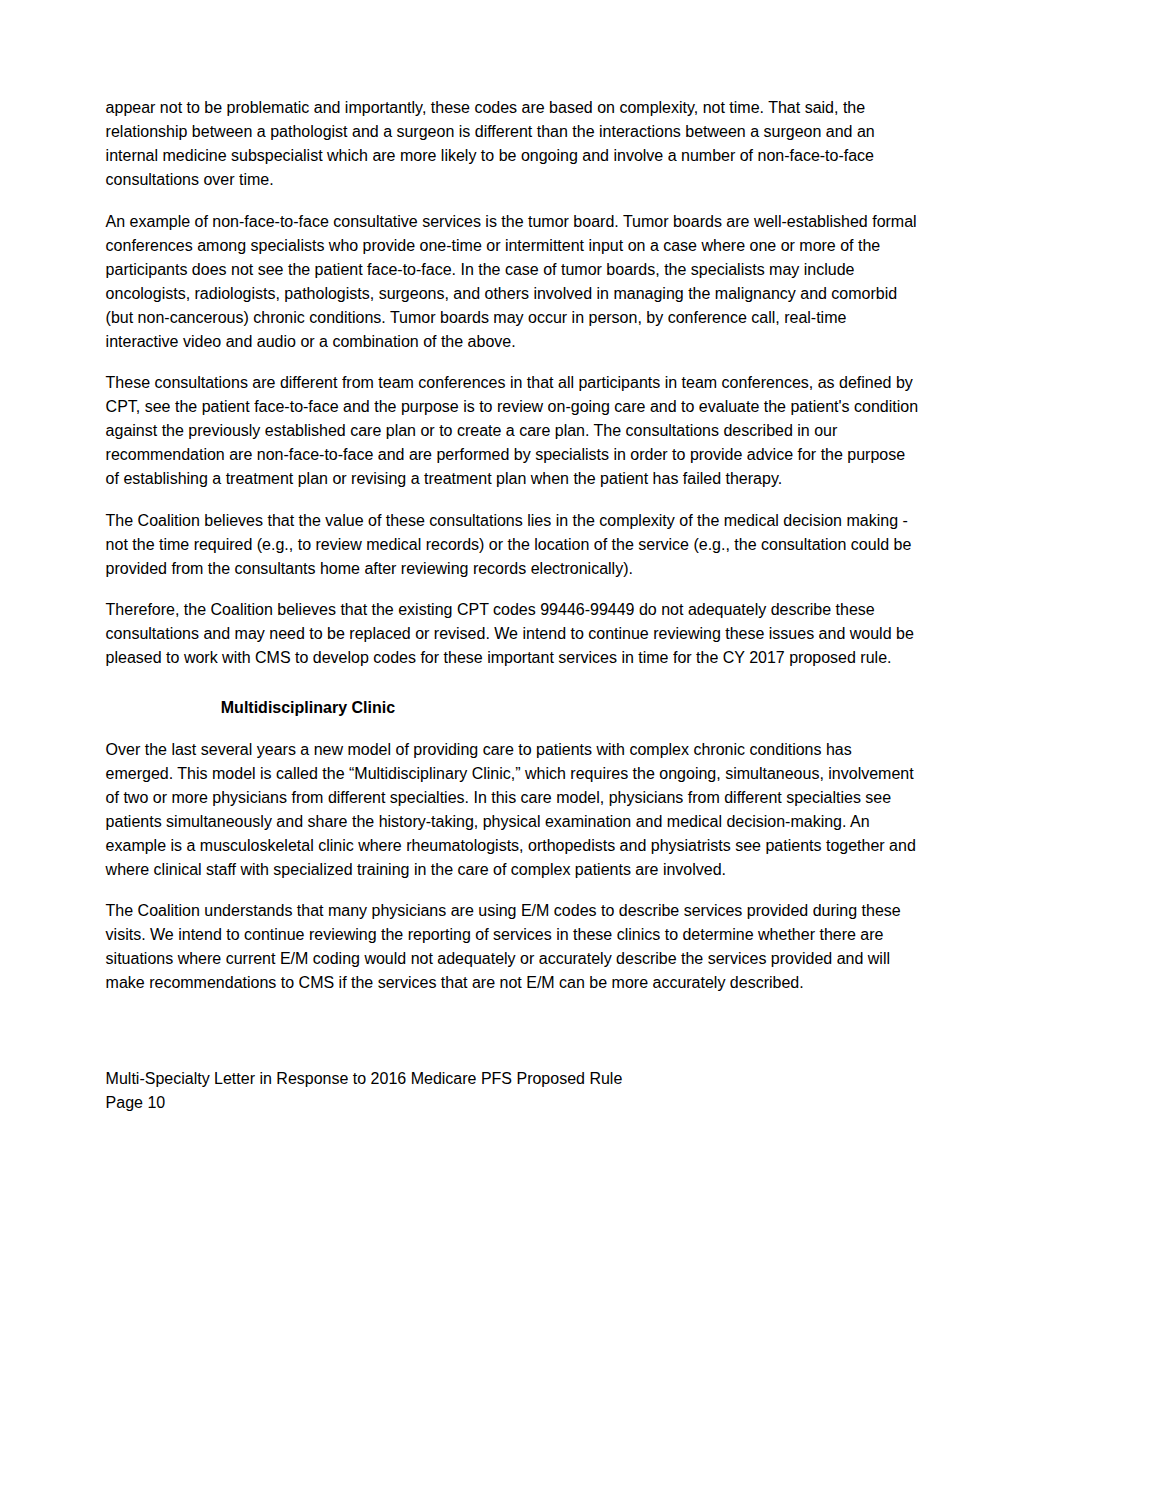appear not to be problematic and importantly, these codes are based on complexity, not time. That said, the relationship between a pathologist and a surgeon is different than the interactions between a surgeon and an internal medicine subspecialist which are more likely to be ongoing and involve a number of non-face-to-face consultations over time.
An example of non-face-to-face consultative services is the tumor board. Tumor boards are well-established formal conferences among specialists who provide one-time or intermittent input on a case where one or more of the participants does not see the patient face-to-face. In the case of tumor boards, the specialists may include oncologists, radiologists, pathologists, surgeons, and others involved in managing the malignancy and comorbid (but non-cancerous) chronic conditions. Tumor boards may occur in person, by conference call, real-time interactive video and audio or a combination of the above.
These consultations are different from team conferences in that all participants in team conferences, as defined by CPT, see the patient face-to-face and the purpose is to review on-going care and to evaluate the patient's condition against the previously established care plan or to create a care plan. The consultations described in our recommendation are non-face-to-face and are performed by specialists in order to provide advice for the purpose of establishing a treatment plan or revising a treatment plan when the patient has failed therapy.
The Coalition believes that the value of these consultations lies in the complexity of the medical decision making - not the time required (e.g., to review medical records) or the location of the service (e.g., the consultation could be provided from the consultants home after reviewing records electronically).
Therefore, the Coalition believes that the existing CPT codes 99446-99449 do not adequately describe these consultations and may need to be replaced or revised. We intend to continue reviewing these issues and would be pleased to work with CMS to develop codes for these important services in time for the CY 2017 proposed rule.
Multidisciplinary Clinic
Over the last several years a new model of providing care to patients with complex chronic conditions has emerged. This model is called the “Multidisciplinary Clinic,” which requires the ongoing, simultaneous, involvement of two or more physicians from different specialties. In this care model, physicians from different specialties see patients simultaneously and share the history-taking, physical examination and medical decision-making. An example is a musculoskeletal clinic where rheumatologists, orthopedists and physiatrists see patients together and where clinical staff with specialized training in the care of complex patients are involved.
The Coalition understands that many physicians are using E/M codes to describe services provided during these visits. We intend to continue reviewing the reporting of services in these clinics to determine whether there are situations where current E/M coding would not adequately or accurately describe the services provided and will make recommendations to CMS if the services that are not E/M can be more accurately described.
Multi-Specialty Letter in Response to 2016 Medicare PFS Proposed Rule
Page 10